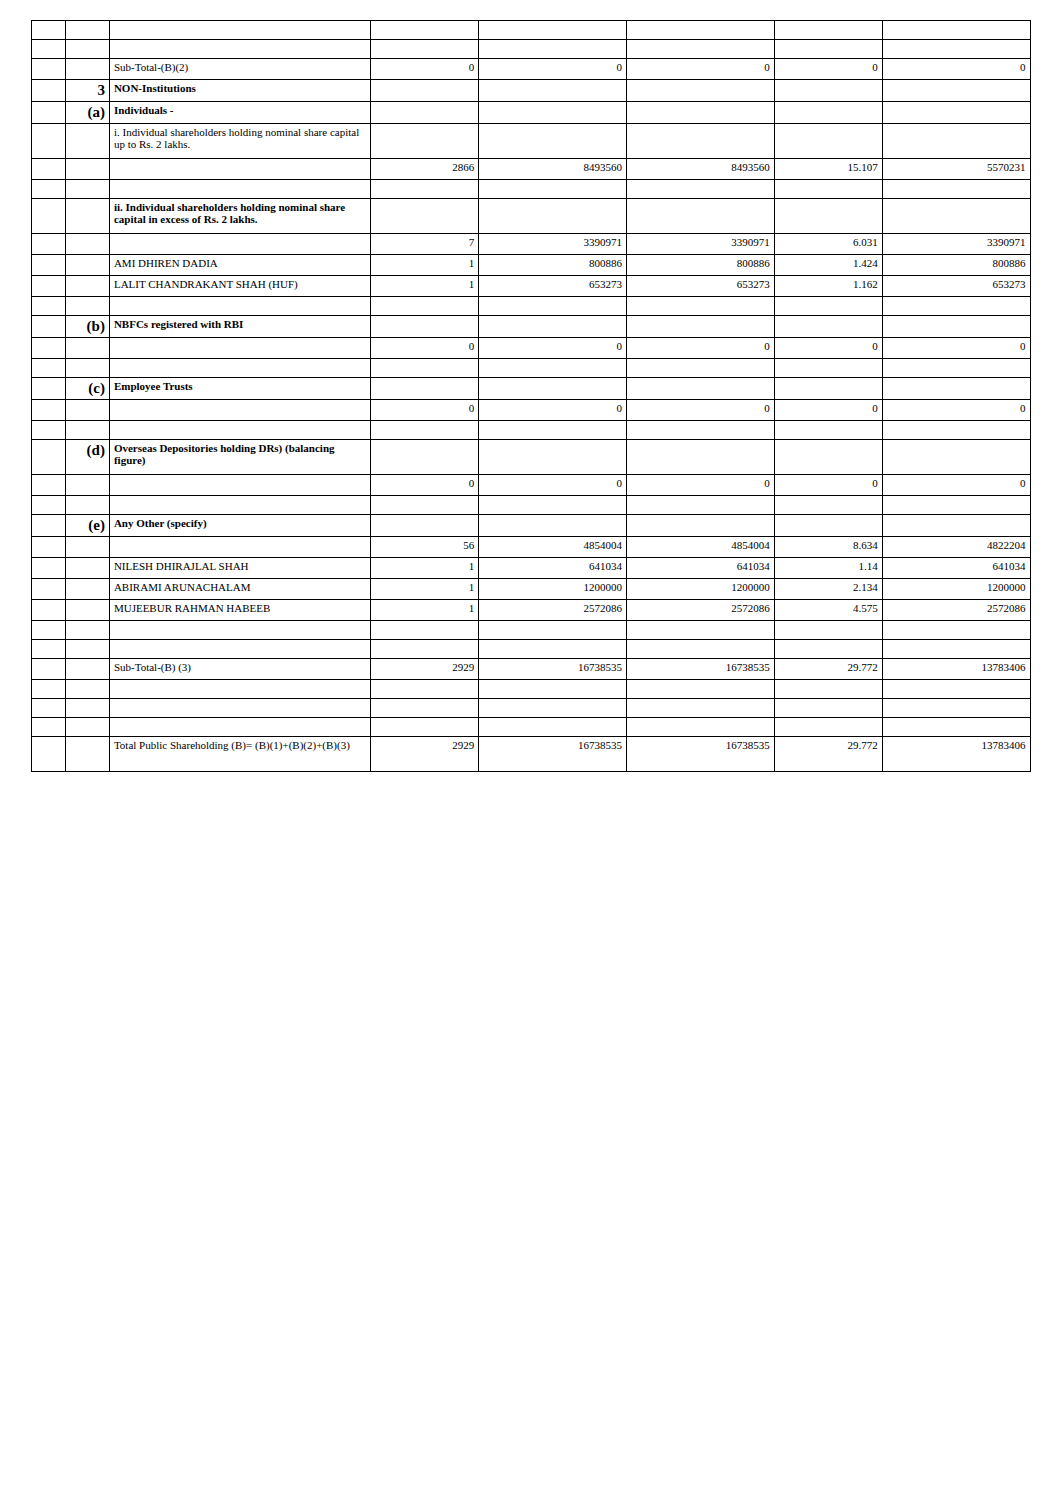| | | Sub-Total-(B)(2) | 0 | 0 | 0 | 0 | 0 |
| | 3 | NON-Institutions | | | | | |
| | (a) | Individuals - | | | | | |
| | | i. Individual shareholders holding nominal share capital up to Rs. 2 lakhs. | | | | | |
| | | | 2866 | 8493560 | 8493560 | 15.107 | 5570231 |
| | | ii. Individual shareholders holding nominal share capital in excess of Rs. 2 lakhs. | | | | | |
| | | | 7 | 3390971 | 3390971 | 6.031 | 3390971 |
| | | AMI DHIREN DADIA | 1 | 800886 | 800886 | 1.424 | 800886 |
| | | LALIT CHANDRAKANT SHAH (HUF) | 1 | 653273 | 653273 | 1.162 | 653273 |
| | (b) | NBFCs registered with RBI | | | | | |
| | | | 0 | 0 | 0 | 0 | 0 |
| | (c) | Employee Trusts | | | | | |
| | | | 0 | 0 | 0 | 0 | 0 |
| | (d) | Overseas Depositories holding DRs) (balancing figure) | | | | | |
| | | | 0 | 0 | 0 | 0 | 0 |
| | (e) | Any Other (specify) | | | | | |
| | | | 56 | 4854004 | 4854004 | 8.634 | 4822204 |
| | | NILESH DHIRAJLAL SHAH | 1 | 641034 | 641034 | 1.14 | 641034 |
| | | ABIRAMI ARUNACHALAM | 1 | 1200000 | 1200000 | 2.134 | 1200000 |
| | | MUJEEBUR RAHMAN HABEEB | 1 | 2572086 | 2572086 | 4.575 | 2572086 |
| | | Sub-Total-(B) (3) | 2929 | 16738535 | 16738535 | 29.772 | 13783406 |
| | | Total Public Shareholding (B)= (B)(1)+(B)(2)+(B)(3) | 2929 | 16738535 | 16738535 | 29.772 | 13783406 |